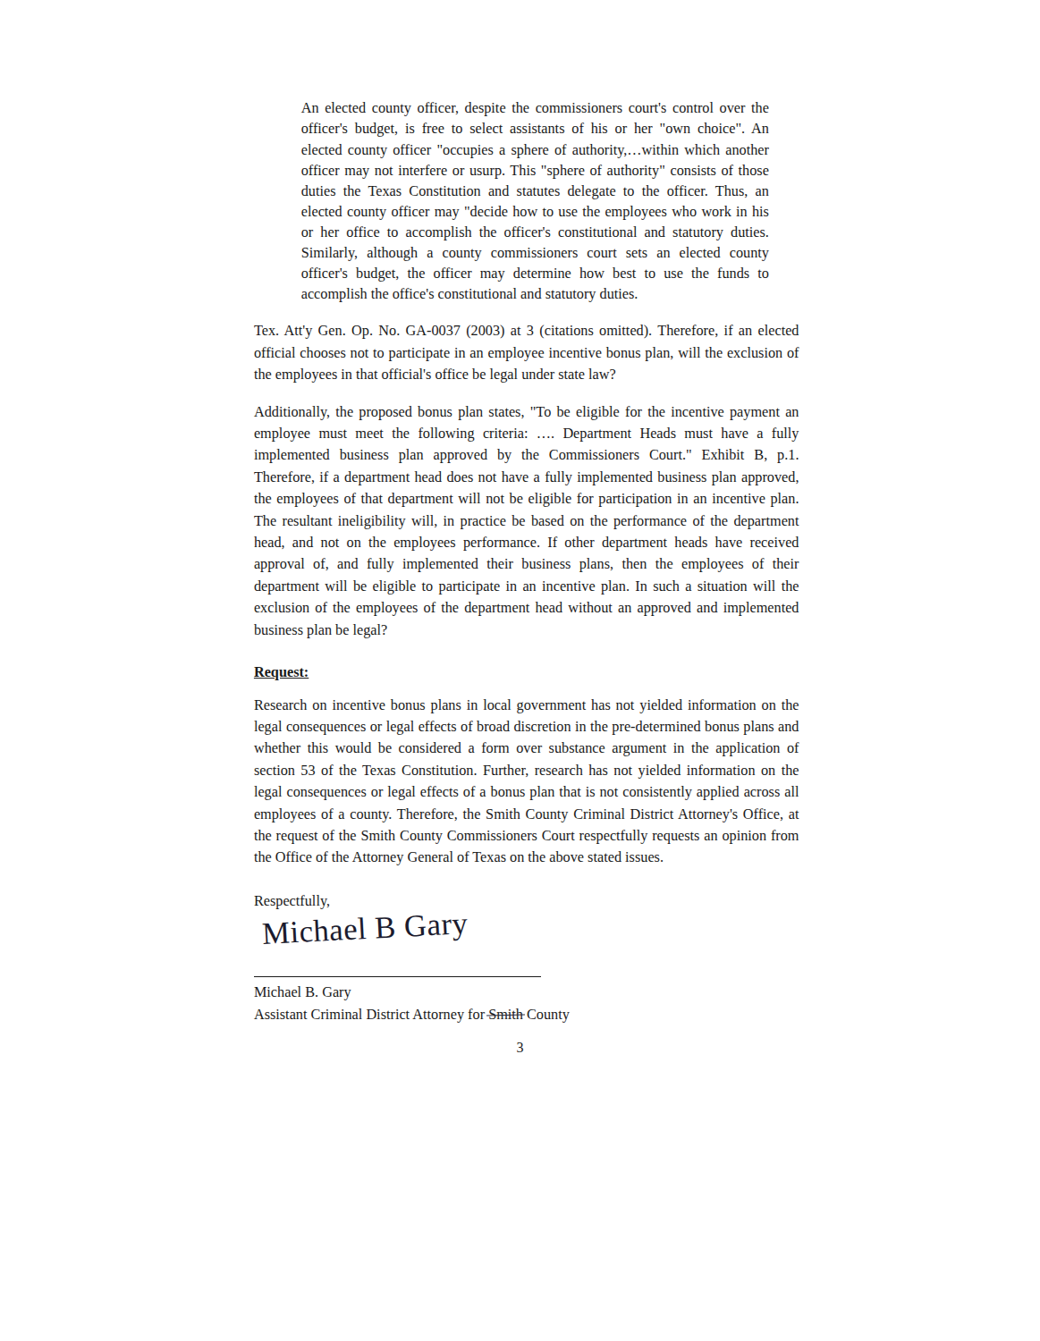An elected county officer, despite the commissioners court's control over the officer's budget, is free to select assistants of his or her "own choice". An elected county officer "occupies a sphere of authority,…within which another officer may not interfere or usurp. This "sphere of authority" consists of those duties the Texas Constitution and statutes delegate to the officer. Thus, an elected county officer may "decide how to use the employees who work in his or her office to accomplish the officer's constitutional and statutory duties. Similarly, although a county commissioners court sets an elected county officer's budget, the officer may determine how best to use the funds to accomplish the office's constitutional and statutory duties.
Tex. Att'y Gen. Op. No. GA-0037 (2003) at 3 (citations omitted). Therefore, if an elected official chooses not to participate in an employee incentive bonus plan, will the exclusion of the employees in that official's office be legal under state law?
Additionally, the proposed bonus plan states, "To be eligible for the incentive payment an employee must meet the following criteria: …. Department Heads must have a fully implemented business plan approved by the Commissioners Court." Exhibit B, p.1. Therefore, if a department head does not have a fully implemented business plan approved, the employees of that department will not be eligible for participation in an incentive plan. The resultant ineligibility will, in practice be based on the performance of the department head, and not on the employees performance. If other department heads have received approval of, and fully implemented their business plans, then the employees of their department will be eligible to participate in an incentive plan. In such a situation will the exclusion of the employees of the department head without an approved and implemented business plan be legal?
Request:
Research on incentive bonus plans in local government has not yielded information on the legal consequences or legal effects of broad discretion in the pre-determined bonus plans and whether this would be considered a form over substance argument in the application of section 53 of the Texas Constitution. Further, research has not yielded information on the legal consequences or legal effects of a bonus plan that is not consistently applied across all employees of a county. Therefore, the Smith County Criminal District Attorney's Office, at the request of the Smith County Commissioners Court respectfully requests an opinion from the Office of the Attorney General of Texas on the above stated issues.
Respectfully,
Michael B Gary
Michael B. Gary
Assistant Criminal District Attorney for Smith County
3